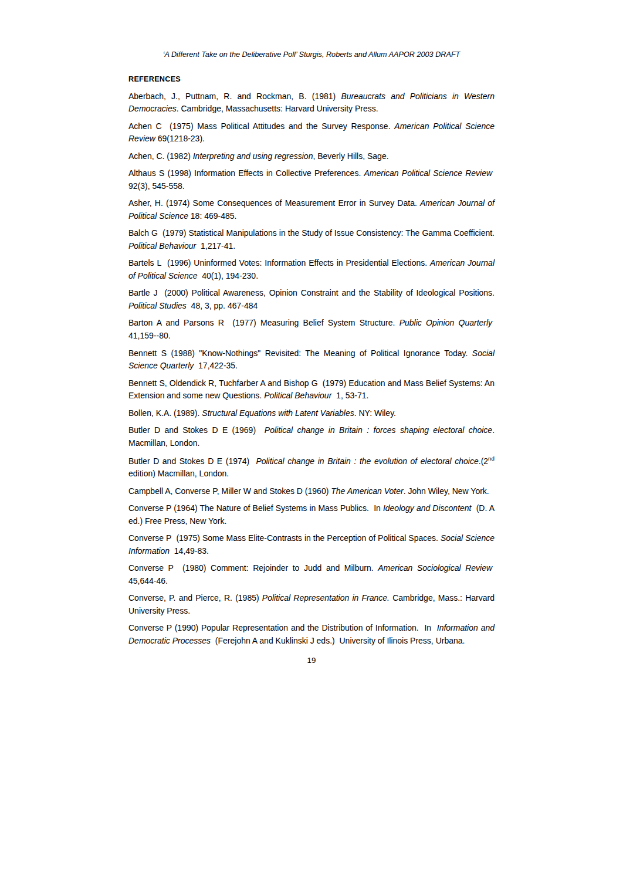‘A Different Take on the Deliberative Poll’ Sturgis, Roberts and Allum AAPOR 2003 DRAFT
References
Aberbach, J., Puttnam, R. and Rockman, B. (1981) Bureaucrats and Politicians in Western Democracies. Cambridge, Massachusetts: Harvard University Press.
Achen C (1975) Mass Political Attitudes and the Survey Response. American Political Science Review 69(1218-23).
Achen, C. (1982) Interpreting and using regression, Beverly Hills, Sage.
Althaus S (1998) Information Effects in Collective Preferences. American Political Science Review 92(3), 545-558.
Asher, H. (1974) Some Consequences of Measurement Error in Survey Data. American Journal of Political Science 18: 469-485.
Balch G (1979) Statistical Manipulations in the Study of Issue Consistency: The Gamma Coefficient. Political Behaviour 1,217-41.
Bartels L (1996) Uninformed Votes: Information Effects in Presidential Elections. American Journal of Political Science 40(1), 194-230.
Bartle J (2000) Political Awareness, Opinion Constraint and the Stability of Ideological Positions. Political Studies 48, 3, pp. 467-484
Barton A and Parsons R (1977) Measuring Belief System Structure. Public Opinion Quarterly 41,159--80.
Bennett S (1988) "Know-Nothings" Revisited: The Meaning of Political Ignorance Today. Social Science Quarterly 17,422-35.
Bennett S, Oldendick R, Tuchfarber A and Bishop G (1979) Education and Mass Belief Systems: An Extension and some new Questions. Political Behaviour 1, 53-71.
Bollen, K.A. (1989). Structural Equations with Latent Variables. NY: Wiley.
Butler D and Stokes D E (1969) Political change in Britain : forces shaping electoral choice. Macmillan, London.
Butler D and Stokes D E (1974) Political change in Britain : the evolution of electoral choice.(2nd edition) Macmillan, London.
Campbell A, Converse P, Miller W and Stokes D (1960) The American Voter. John Wiley, New York.
Converse P (1964) The Nature of Belief Systems in Mass Publics. In Ideology and Discontent (D. A ed.) Free Press, New York.
Converse P (1975) Some Mass Elite-Contrasts in the Perception of Political Spaces. Social Science Information 14,49-83.
Converse P (1980) Comment: Rejoinder to Judd and Milburn. American Sociological Review 45,644-46.
Converse, P. and Pierce, R. (1985) Political Representation in France. Cambridge, Mass.: Harvard University Press.
Converse P (1990) Popular Representation and the Distribution of Information. In Information and Democratic Processes (Ferejohn A and Kuklinski J eds.) University of Ilinois Press, Urbana.
19